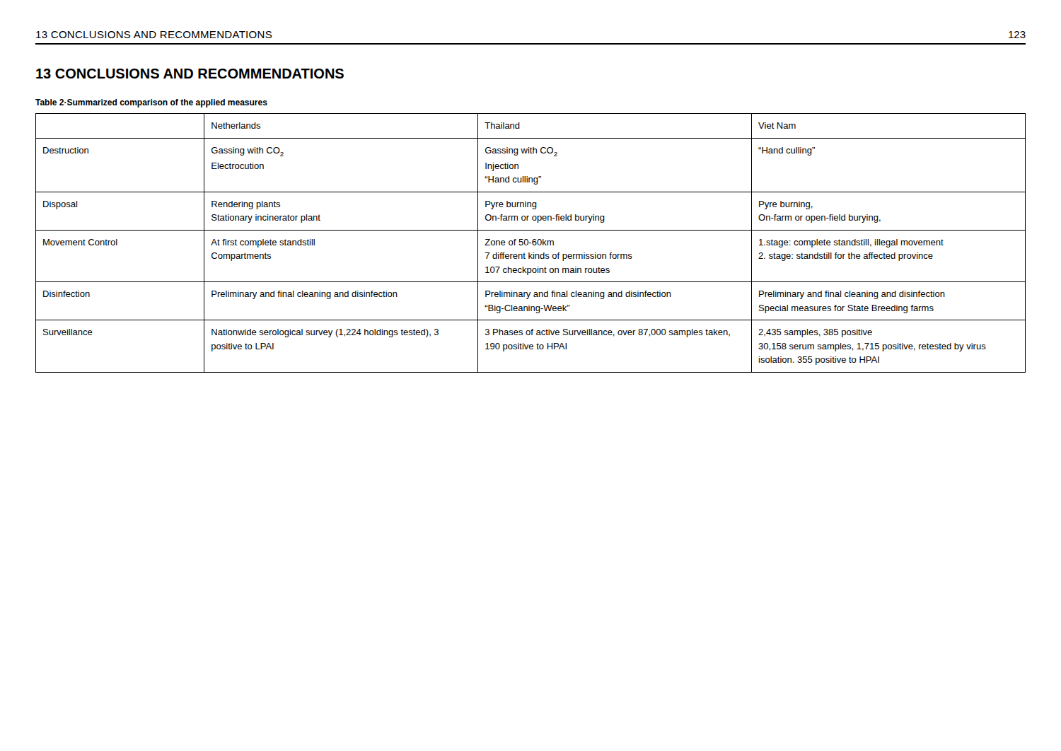13 Conclusions and Recommendations 123
13 CONCLUSIONS AND RECOMMENDATIONS
Table 2·Summarized comparison of the applied measures
| | Netherlands | Thailand | Viet Nam |
| --- | --- | --- | --- |
| Destruction | Gassing with CO 2 Electrocution | Gassing with CO 2 Injection “Hand culling” | “Hand culling” |
| Disposal | Rendering plants Stationary incinerator plant | Pyre burning On-farm or open-field burying | Pyre burning, On-farm or open-field burying, |
| Movement Control | At first complete standstill Compartments | Zone of 50-60km 7 different kinds of permission forms 107 checkpoint on main routes | 1.stage: complete standstill, illegal movement 2. stage: standstill for the affected province |
| Disinfection | Preliminary and final cleaning and disinfection | Preliminary and final cleaning and disinfection “Big-Cleaning-Week” | Preliminary and final cleaning and disinfection Special measures for State Breeding farms |
| Surveillance | Nationwide serological survey (1,224 holdings tested), 3 positive to LPAI | 3 Phases of active Surveillance, over 87,000 samples taken, 190 positive to HPAI | 2,435 samples, 385 positive 30,158 serum samples, 1,715 positive, retested by virus isolation. 355 positive to HPAI |